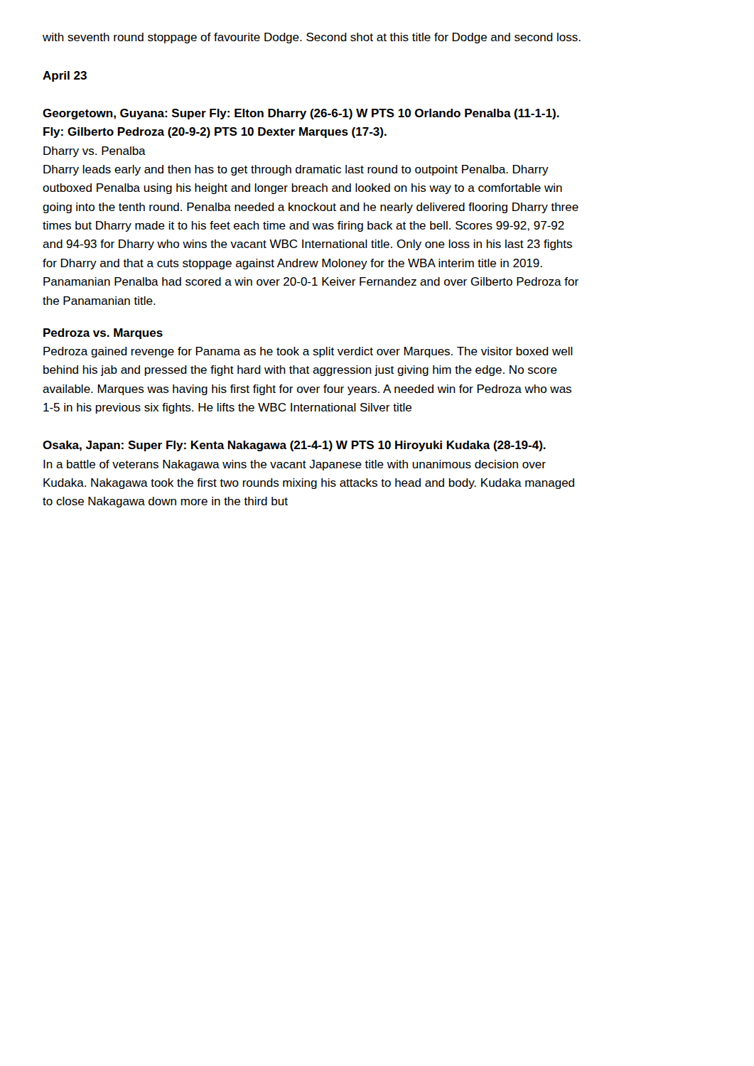with seventh round stoppage of favourite Dodge. Second shot at this title for Dodge and second loss.
April 23
Georgetown, Guyana: Super Fly: Elton Dharry (26-6-1) W PTS 10 Orlando Penalba (11-1-1). Fly: Gilberto Pedroza (20-9-2) PTS 10 Dexter Marques (17-3).
Dharry vs. Penalba
Dharry leads early and then has to get through dramatic last round to outpoint Penalba. Dharry outboxed Penalba using his height and longer breach and looked on his way to a comfortable win going into the tenth round. Penalba needed a knockout and he nearly delivered flooring Dharry three times but Dharry made it to his feet each time and was firing back at the bell. Scores 99-92, 97-92 and 94-93 for Dharry who wins the vacant WBC International title. Only one loss in his last 23 fights for Dharry and that a cuts stoppage against Andrew Moloney for the WBA interim title in 2019. Panamanian Penalba had scored a win over 20-0-1 Keiver Fernandez and over Gilberto Pedroza for the Panamanian title.
Pedroza vs. Marques
Pedroza gained revenge for Panama as he took a split verdict over Marques. The visitor boxed well behind his jab and pressed the fight hard with that aggression just giving him the edge. No score available. Marques was having his first fight for over four years. A needed win for Pedroza who was 1-5 in his previous six fights. He lifts the WBC International Silver title
Osaka, Japan: Super Fly: Kenta Nakagawa (21-4-1) W PTS 10 Hiroyuki Kudaka (28-19-4).
In a battle of veterans Nakagawa wins the vacant Japanese title with unanimous decision over Kudaka. Nakagawa took the first two rounds mixing his attacks to head and body. Kudaka managed to close Nakagawa down more in the third but